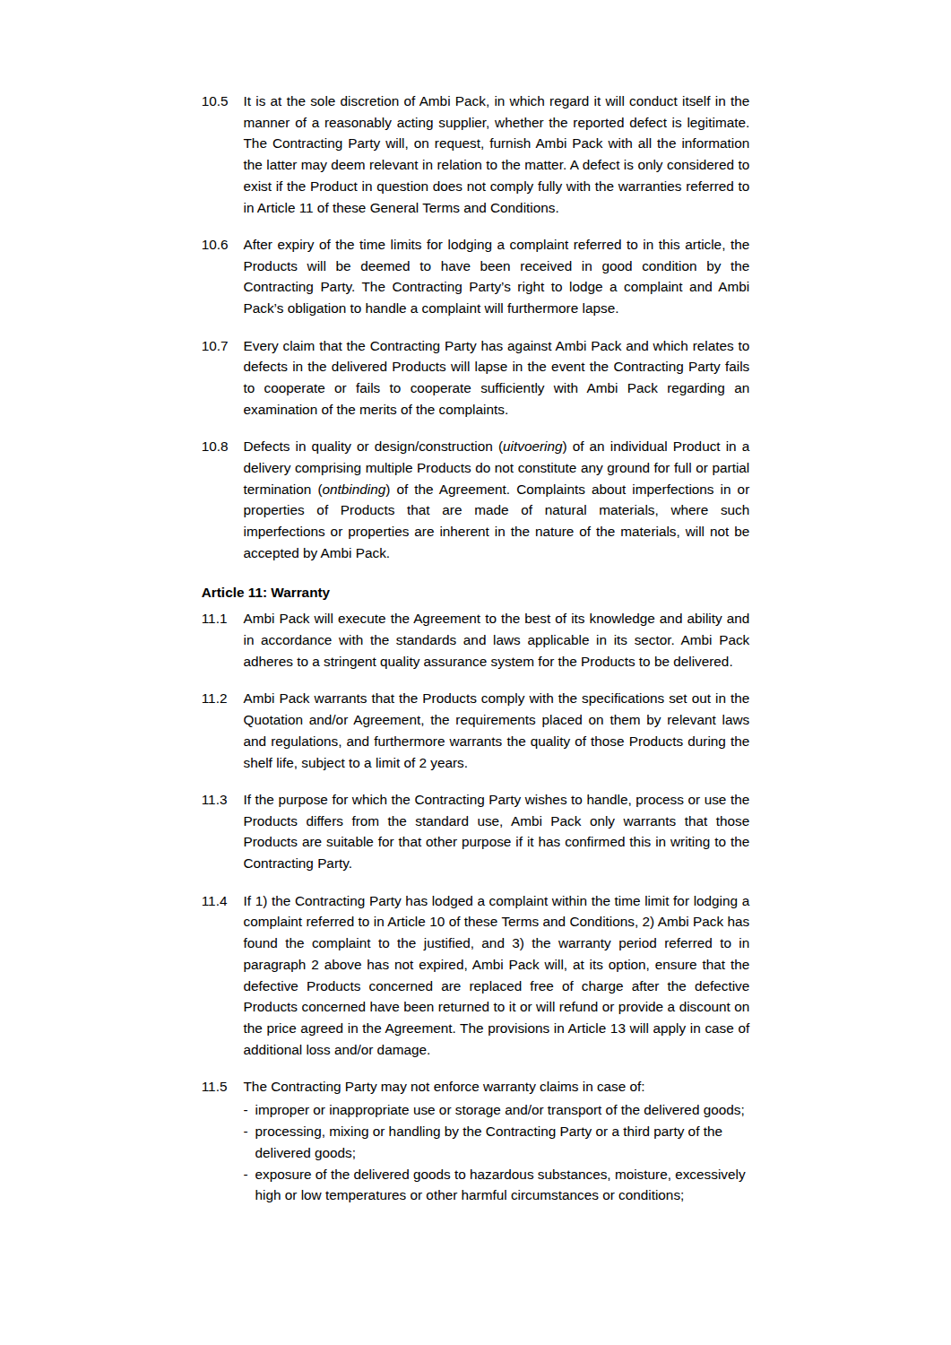10.5
It is at the sole discretion of Ambi Pack, in which regard it will conduct itself in the manner of a reasonably acting supplier, whether the reported defect is legitimate. The Contracting Party will, on request, furnish Ambi Pack with all the information the latter may deem relevant in relation to the matter. A defect is only considered to exist if the Product in question does not comply fully with the warranties referred to in Article 11 of these General Terms and Conditions.
10.6
After expiry of the time limits for lodging a complaint referred to in this article, the Products will be deemed to have been received in good condition by the Contracting Party. The Contracting Party’s right to lodge a complaint and Ambi Pack’s obligation to handle a complaint will furthermore lapse.
10.7
Every claim that the Contracting Party has against Ambi Pack and which relates to defects in the delivered Products will lapse in the event the Contracting Party fails to cooperate or fails to cooperate sufficiently with Ambi Pack regarding an examination of the merits of the complaints.
10.8
Defects in quality or design/construction (uitvoering) of an individual Product in a delivery comprising multiple Products do not constitute any ground for full or partial termination (ontbinding) of the Agreement. Complaints about imperfections in or properties of Products that are made of natural materials, where such imperfections or properties are inherent in the nature of the materials, will not be accepted by Ambi Pack.
Article 11: Warranty
11.1
Ambi Pack will execute the Agreement to the best of its knowledge and ability and in accordance with the standards and laws applicable in its sector. Ambi Pack adheres to a stringent quality assurance system for the Products to be delivered.
11.2
Ambi Pack warrants that the Products comply with the specifications set out in the Quotation and/or Agreement, the requirements placed on them by relevant laws and regulations, and furthermore warrants the quality of those Products during the shelf life, subject to a limit of 2 years.
11.3
If the purpose for which the Contracting Party wishes to handle, process or use the Products differs from the standard use, Ambi Pack only warrants that those Products are suitable for that other purpose if it has confirmed this in writing to the Contracting Party.
11.4
If 1) the Contracting Party has lodged a complaint within the time limit for lodging a complaint referred to in Article 10 of these Terms and Conditions, 2) Ambi Pack has found the complaint to the justified, and 3) the warranty period referred to in paragraph 2 above has not expired, Ambi Pack will, at its option, ensure that the defective Products concerned are replaced free of charge after the defective Products concerned have been returned to it or will refund or provide a discount on the price agreed in the Agreement. The provisions in Article 13 will apply in case of additional loss and/or damage.
11.5
The Contracting Party may not enforce warranty claims in case of:
improper or inappropriate use or storage and/or transport of the delivered goods;
processing, mixing or handling by the Contracting Party or a third party of the delivered goods;
exposure of the delivered goods to hazardous substances, moisture, excessively high or low temperatures or other harmful circumstances or conditions;